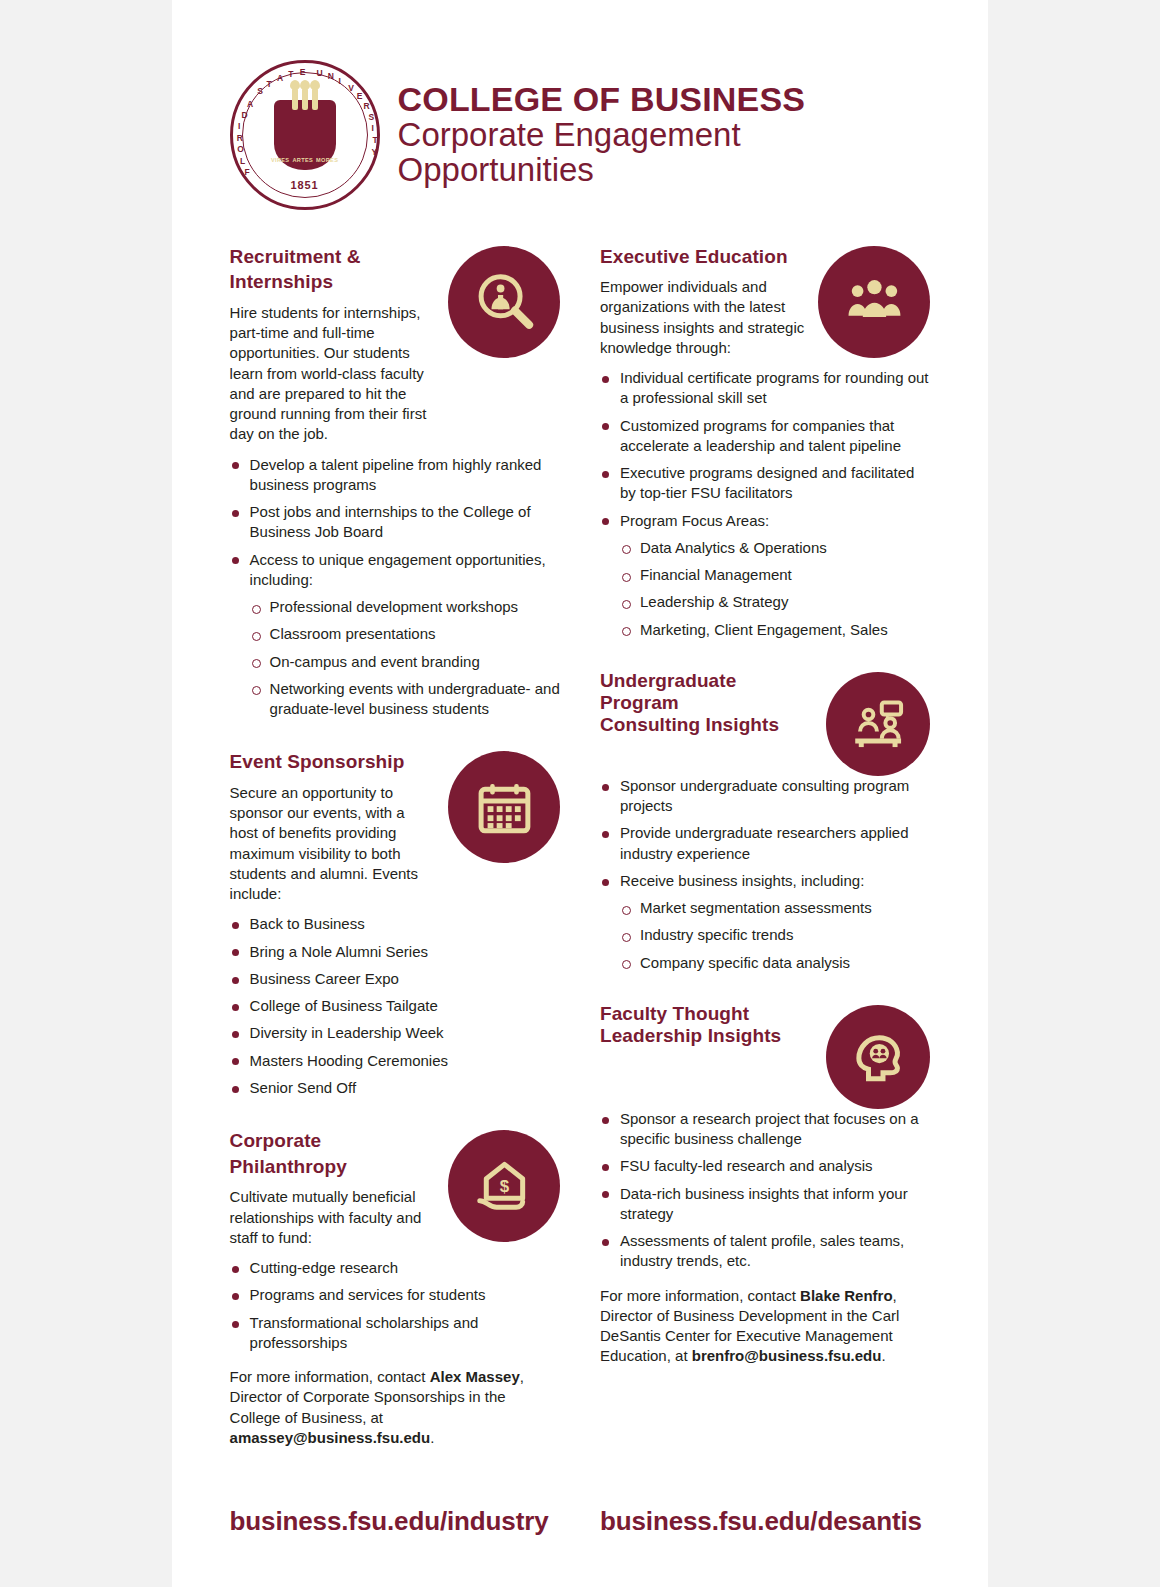F L O R I D A S T A T E U N I V E R S I T Y
VIRES ARTES MORES
1851
College of Business
Corporate Engagement Opportunities
Recruitment & Internships
Hire students for internships, part-time and full-time opportunities. Our students learn from world-class faculty and are prepared to hit the ground running from their first day on the job.
Develop a talent pipeline from highly ranked business programs
Post jobs and internships to the College of Business Job Board
Access to unique engagement opportunities, including:
Professional development workshops
Classroom presentations
On-campus and event branding
Networking events with undergraduate- and graduate-level business students
Event Sponsorship
Secure an opportunity to sponsor our events, with a host of benefits providing maximum visibility to both students and alumni. Events include:
Back to Business
Bring a Nole Alumni Series
Business Career Expo
College of Business Tailgate
Diversity in Leadership Week
Masters Hooding Ceremonies
Senior Send Off
Corporate Philanthropy
Cultivate mutually beneficial relationships with faculty and staff to fund:
$
Cutting-edge research
Programs and services for students
Transformational scholarships and professorships
For more information, contact Alex Massey, Director of Corporate Sponsorships in the College of Business, at amassey@business.fsu.edu.
Executive Education
Empower individuals and organizations with the latest business insights and strategic knowledge through:
Individual certificate programs for rounding out a professional skill set
Customized programs for companies that accelerate a leadership and talent pipeline
Executive programs designed and facilitated by top-tier FSU facilitators
Program Focus Areas:
Data Analytics & Operations
Financial Management
Leadership & Strategy
Marketing, Client Engagement, Sales
Undergraduate Program
Consulting Insights
Sponsor undergraduate consulting program projects
Provide undergraduate researchers applied industry experience
Receive business insights, including:
Market segmentation assessments
Industry specific trends
Company specific data analysis
Faculty Thought
Leadership Insights
Sponsor a research project that focuses on a specific business challenge
FSU faculty-led research and analysis
Data-rich business insights that inform your strategy
Assessments of talent profile, sales teams, industry trends, etc.
For more information, contact Blake Renfro, Director of Business Development in the Carl DeSantis Center for Executive Management Education, at brenfro@business.fsu.edu.
business.fsu.edu/industry
business.fsu.edu/desantis